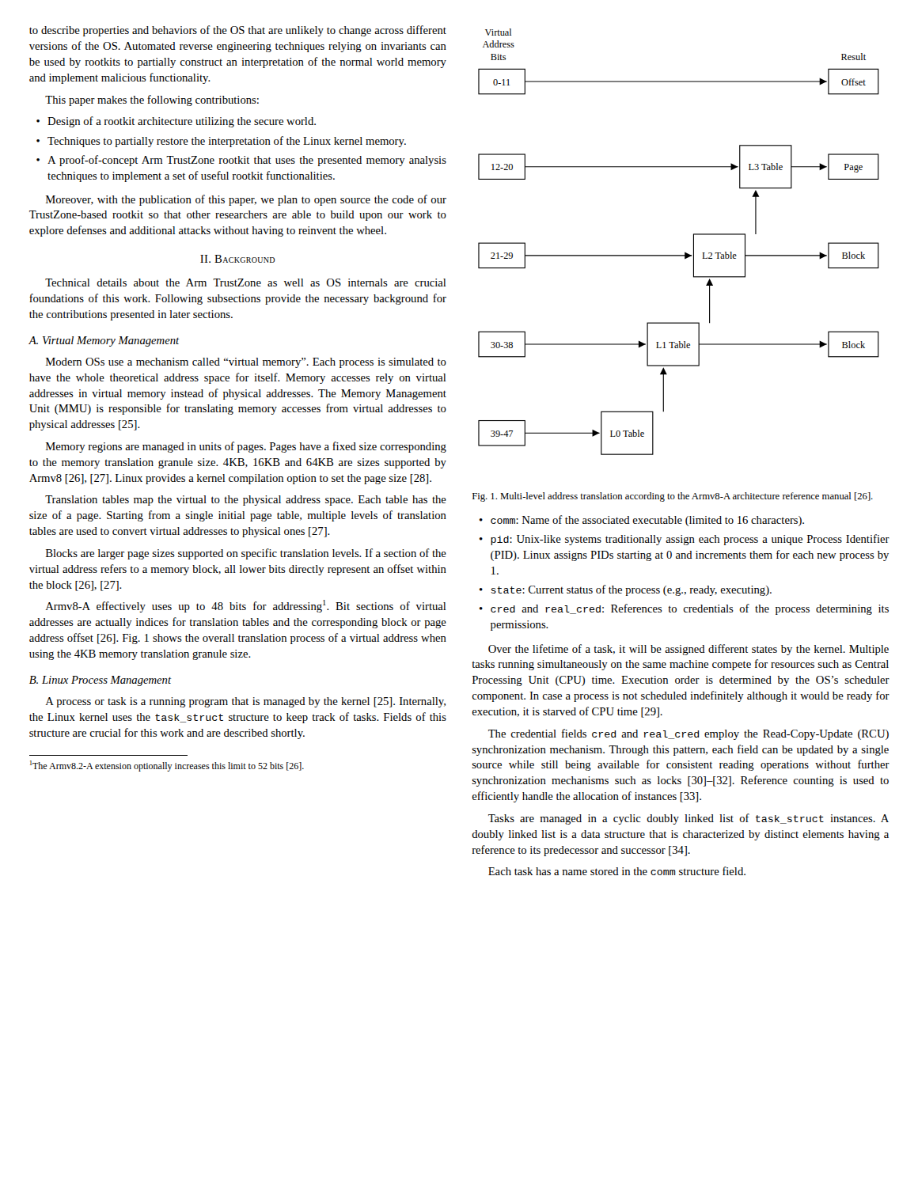to describe properties and behaviors of the OS that are unlikely to change across different versions of the OS. Automated reverse engineering techniques relying on invariants can be used by rootkits to partially construct an interpretation of the normal world memory and implement malicious functionality.
This paper makes the following contributions:
Design of a rootkit architecture utilizing the secure world.
Techniques to partially restore the interpretation of the Linux kernel memory.
A proof-of-concept Arm TrustZone rootkit that uses the presented memory analysis techniques to implement a set of useful rootkit functionalities.
Moreover, with the publication of this paper, we plan to open source the code of our TrustZone-based rootkit so that other researchers are able to build upon our work to explore defenses and additional attacks without having to reinvent the wheel.
II. Background
Technical details about the Arm TrustZone as well as OS internals are crucial foundations of this work. Following subsections provide the necessary background for the contributions presented in later sections.
A. Virtual Memory Management
Modern OSs use a mechanism called “virtual memory”. Each process is simulated to have the whole theoretical address space for itself. Memory accesses rely on virtual addresses in virtual memory instead of physical addresses. The Memory Management Unit (MMU) is responsible for translating memory accesses from virtual addresses to physical addresses [25].
Memory regions are managed in units of pages. Pages have a fixed size corresponding to the memory translation granule size. 4KB, 16KB and 64KB are sizes supported by Armv8 [26], [27]. Linux provides a kernel compilation option to set the page size [28].
Translation tables map the virtual to the physical address space. Each table has the size of a page. Starting from a single initial page table, multiple levels of translation tables are used to convert virtual addresses to physical ones [27].
Blocks are larger page sizes supported on specific translation levels. If a section of the virtual address refers to a memory block, all lower bits directly represent an offset within the block [26], [27].
Armv8-A effectively uses up to 48 bits for addressing1. Bit sections of virtual addresses are actually indices for translation tables and the corresponding block or page address offset [26]. Fig. 1 shows the overall translation process of a virtual address when using the 4KB memory translation granule size.
B. Linux Process Management
A process or task is a running program that is managed by the kernel [25]. Internally, the Linux kernel uses the task_struct structure to keep track of tasks. Fields of this structure are crucial for this work and are described shortly.
1The Armv8.2-A extension optionally increases this limit to 52 bits [26].
Virtual Address Bits Result 0-11 Offset 12-20 L3 Table Page 21-29 L2 Table Block 30-38 L1 Table Block 39-47 L0 Table
Fig. 1. Multi-level address translation according to the Armv8-A architecture reference manual [26].
comm: Name of the associated executable (limited to 16 characters).
pid: Unix-like systems traditionally assign each process a unique Process Identifier (PID). Linux assigns PIDs starting at 0 and increments them for each new process by 1.
state: Current status of the process (e.g., ready, executing).
cred and real_cred: References to credentials of the process determining its permissions.
Over the lifetime of a task, it will be assigned different states by the kernel. Multiple tasks running simultaneously on the same machine compete for resources such as Central Processing Unit (CPU) time. Execution order is determined by the OS’s scheduler component. In case a process is not scheduled indefinitely although it would be ready for execution, it is starved of CPU time [29].
The credential fields cred and real_cred employ the Read-Copy-Update (RCU) synchronization mechanism. Through this pattern, each field can be updated by a single source while still being available for consistent reading operations without further synchronization mechanisms such as locks [30]–[32]. Reference counting is used to efficiently handle the allocation of instances [33].
Tasks are managed in a cyclic doubly linked list of task_struct instances. A doubly linked list is a data structure that is characterized by distinct elements having a reference to its predecessor and successor [34].
Each task has a name stored in the comm structure field.